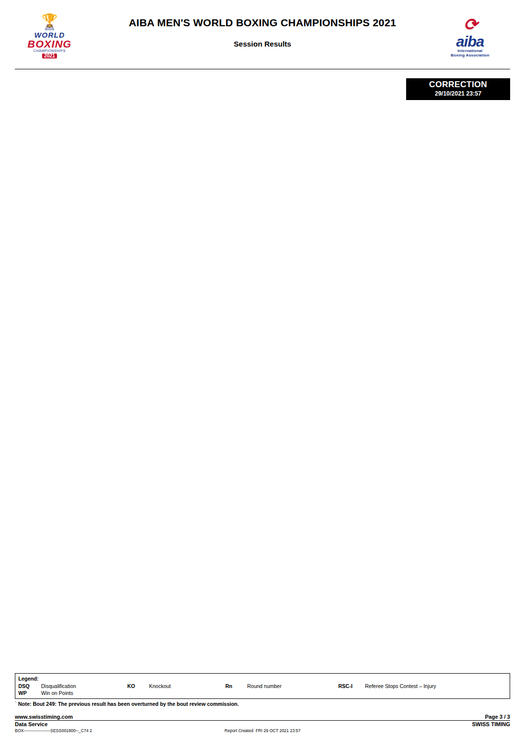🏆
aiba
WORLD
BOXING
CHAMPIONSHIPS
2021
AIBA MEN'S WORLD BOXING CHAMPIONSHIPS 2021
Session Results
⟳
aiba
International
Boxing Association
CORRECTION
29/10/2021 23:57
Legend:
| DSQ | Disqualification | KO | Knockout | Rn | Round number | RSC-I | Referee Stops Contest – Injury |
| WP | Win on Points | | | | | | |
` Note: Bout 249: The previous result has been overturned by the bout review commission.
www.swisstiming.com Page 3 / 3
Data Service SWISS TIMING
BOX-------------------SESS001800--_C74 2 Report Created FRI 29 OCT 2021 23:57